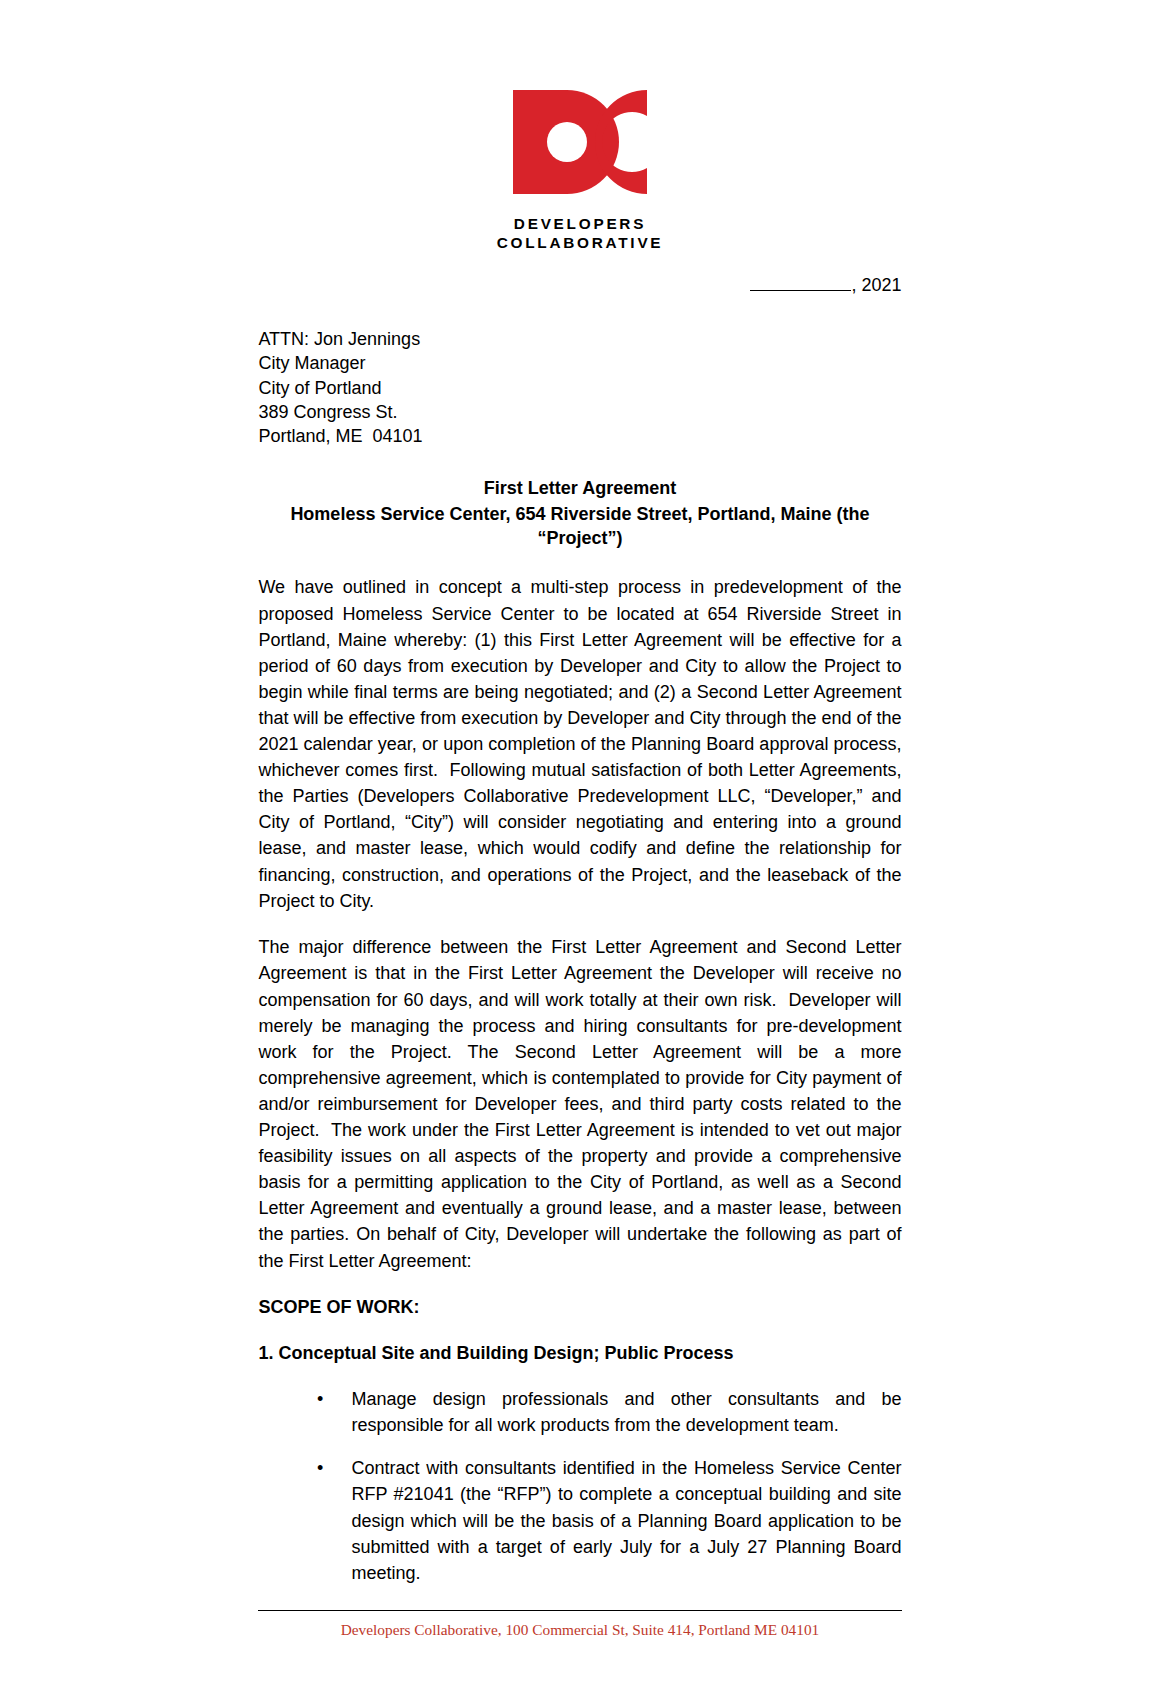DEVELOPERS
COLLABORATIVE
, 2021
ATTN: Jon Jennings
City Manager
City of Portland
389 Congress St.
Portland, ME 04101
First Letter Agreement
Homeless Service Center, 654 Riverside Street, Portland, Maine (the “Project”)
We have outlined in concept a multi-step process in predevelopment of the proposed Homeless Service Center to be located at 654 Riverside Street in Portland, Maine whereby: (1) this First Letter Agreement will be effective for a period of 60 days from execution by Developer and City to allow the Project to begin while final terms are being negotiated; and (2) a Second Letter Agreement that will be effective from execution by Developer and City through the end of the 2021 calendar year, or upon completion of the Planning Board approval process, whichever comes first. Following mutual satisfaction of both Letter Agreements, the Parties (Developers Collaborative Predevelopment LLC, “Developer,” and City of Portland, “City”) will consider negotiating and entering into a ground lease, and master lease, which would codify and define the relationship for financing, construction, and operations of the Project, and the leaseback of the Project to City.
The major difference between the First Letter Agreement and Second Letter Agreement is that in the First Letter Agreement the Developer will receive no compensation for 60 days, and will work totally at their own risk. Developer will merely be managing the process and hiring consultants for pre-development work for the Project. The Second Letter Agreement will be a more comprehensive agreement, which is contemplated to provide for City payment of and/or reimbursement for Developer fees, and third party costs related to the Project. The work under the First Letter Agreement is intended to vet out major feasibility issues on all aspects of the property and provide a comprehensive basis for a permitting application to the City of Portland, as well as a Second Letter Agreement and eventually a ground lease, and a master lease, between the parties. On behalf of City, Developer will undertake the following as part of the First Letter Agreement:
SCOPE OF WORK:
1. Conceptual Site and Building Design; Public Process
Manage design professionals and other consultants and be responsible for all work products from the development team.
Contract with consultants identified in the Homeless Service Center RFP #21041 (the “RFP”) to complete a conceptual building and site design which will be the basis of a Planning Board application to be submitted with a target of early July for a July 27 Planning Board meeting.
Developers Collaborative, 100 Commercial St, Suite 414, Portland ME 04101